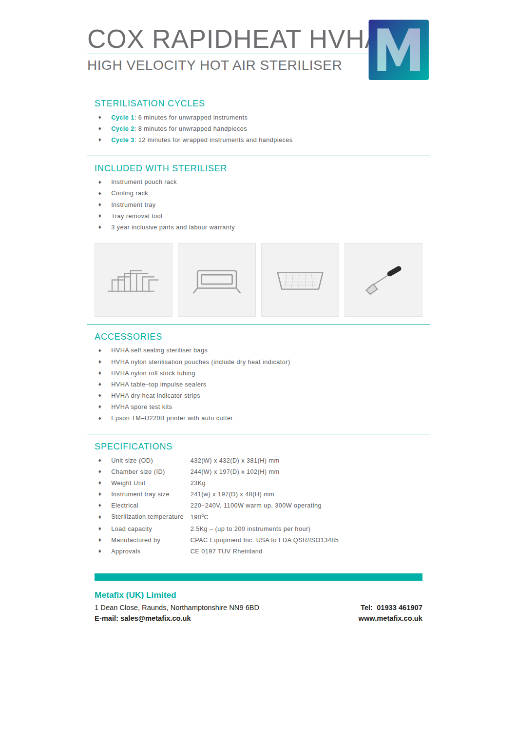COX RAPIDHEAT HVHA
HIGH VELOCITY HOT AIR STERILISER
STERILISATION CYCLES
Cycle 1: 6 minutes for unwrapped instruments
Cycle 2: 8 minutes for unwrapped handpieces
Cycle 3: 12 minutes for wrapped instruments and handpieces
INCLUDED WITH STERILISER
Instrument pouch rack
Cooling rack
Instrument tray
Tray removal tool
3 year inclusive parts and labour warranty
ACCESSORIES
HVHA self sealing steriliser bags
HVHA nylon sterilisation pouches (include dry heat indicator)
HVHA nylon roll stock tubing
HVHA table–top impulse sealers
HVHA dry heat indicator strips
HVHA spore test kits
Epson TM–U220B printer with auto cutter
SPECIFICATIONS
| Unit size (OD) | 432(W) x 432(D) x 381(H) mm |
| Chamber size (ID) | 244(W) x 197(D) x 102(H) mm |
| Weight Unit | 23Kg |
| Instrument tray size | 241(w) x 197(D) x 48(H) mm |
| Electrical | 220–240V, 1100W warm up, 300W operating |
| Sterilization temperature | 190 o C |
| Load capacity | 2.5Kg – (up to 200 instruments per hour) |
| Manufactured by | CPAC Equipment Inc. USA to FDA QSR/ISO13485 |
| Approvals | CE 0197 TUV Rheinland |
Metafix (UK) Limited
1 Dean Close, Raunds, Northamptonshire NN9 6BD
E-mail: sales@metafix.co.uk
Tel: 01933 461907
www.metafix.co.uk